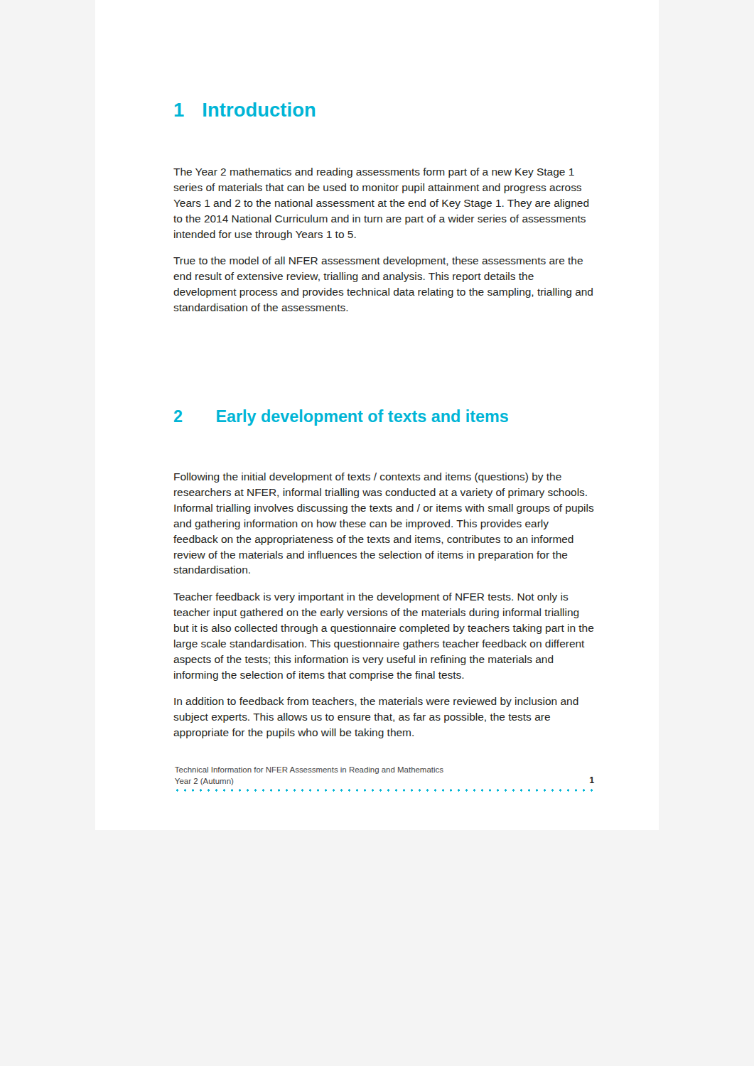1 Introduction
The Year 2 mathematics and reading assessments form part of a new Key Stage 1 series of materials that can be used to monitor pupil attainment and progress across Years 1 and 2 to the national assessment at the end of Key Stage 1. They are aligned to the 2014 National Curriculum and in turn are part of a wider series of assessments intended for use through Years 1 to 5.
True to the model of all NFER assessment development, these assessments are the end result of extensive review, trialling and analysis. This report details the development process and provides technical data relating to the sampling, trialling and standardisation of the assessments.
2 Early development of texts and items
Following the initial development of texts / contexts and items (questions) by the researchers at NFER, informal trialling was conducted at a variety of primary schools. Informal trialling involves discussing the texts and / or items with small groups of pupils and gathering information on how these can be improved. This provides early feedback on the appropriateness of the texts and items, contributes to an informed review of the materials and influences the selection of items in preparation for the standardisation.
Teacher feedback is very important in the development of NFER tests. Not only is teacher input gathered on the early versions of the materials during informal trialling but it is also collected through a questionnaire completed by teachers taking part in the large scale standardisation. This questionnaire gathers teacher feedback on different aspects of the tests; this information is very useful in refining the materials and informing the selection of items that comprise the final tests.
In addition to feedback from teachers, the materials were reviewed by inclusion and subject experts. This allows us to ensure that, as far as possible, the tests are appropriate for the pupils who will be taking them.
Technical Information for NFER Assessments in Reading and Mathematics
Year 2 (Autumn) 1